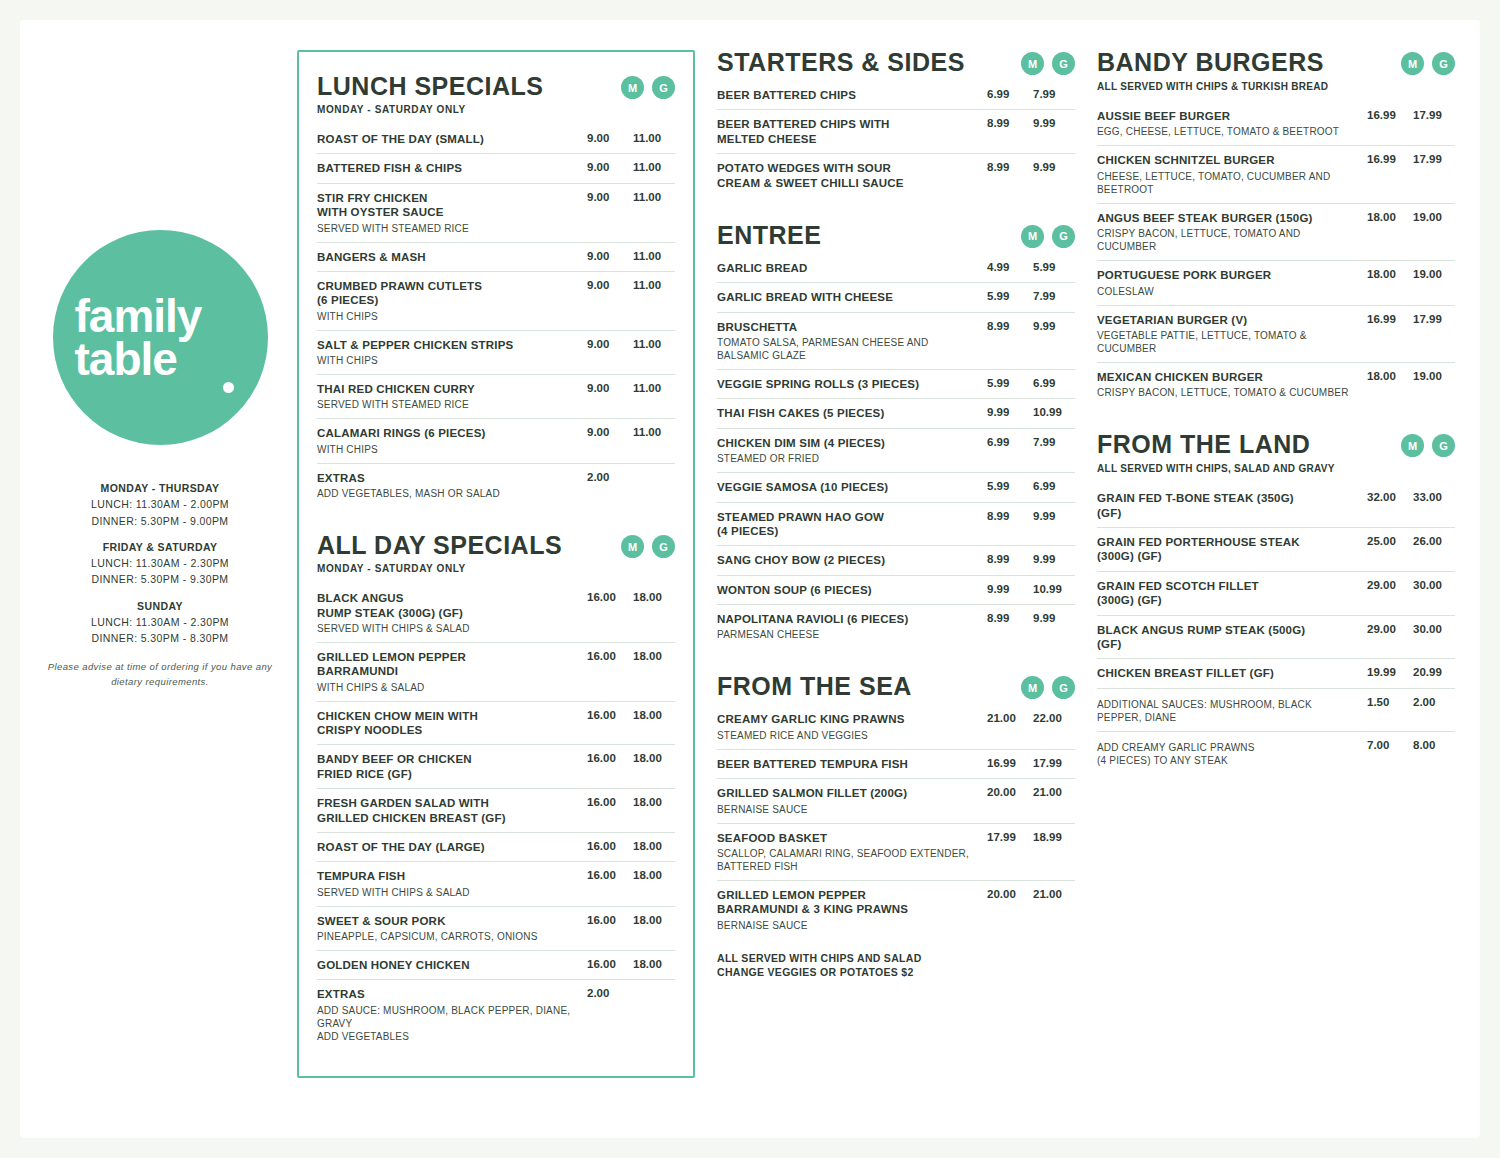family table
MONDAY - THURSDAY LUNCH: 11.30AM - 2.00PM
DINNER: 5.30PM - 9.00PM FRIDAY & SATURDAY LUNCH: 11.30AM - 2.30PM
DINNER: 5.30PM - 9.30PM SUNDAY LUNCH: 11.30AM - 2.30PM
DINNER: 5.30PM - 8.30PM Please advise at time of ordering if you have any dietary requirements.
Lunch Specials
Monday - Saturday Only
M
G
| Roast of the Day (Small) | 9.00 | 11.00 |
| Battered Fish & Chips | 9.00 | 11.00 |
| Stir Fry Chicken with Oyster Sauce Served with steamed rice | 9.00 | 11.00 |
| Bangers & Mash | 9.00 | 11.00 |
| Crumbed Prawn Cutlets (6 Pieces) With chips | 9.00 | 11.00 |
| Salt & Pepper Chicken Strips With chips | 9.00 | 11.00 |
| Thai Red Chicken Curry Served with steamed rice | 9.00 | 11.00 |
| Calamari Rings (6 Pieces) With chips | 9.00 | 11.00 |
| Extras Add vegetables, mash or salad | 2.00 | |
All Day Specials
Monday - Saturday Only
M
G
| Black Angus Rump Steak (300g) (GF) Served with chips & salad | 16.00 | 18.00 |
| Grilled Lemon Pepper Barramundi With chips & salad | 16.00 | 18.00 |
| Chicken Chow Mein with Crispy Noodles | 16.00 | 18.00 |
| Bandy Beef or Chicken Fried Rice (GF) | 16.00 | 18.00 |
| Fresh Garden Salad with Grilled Chicken Breast (GF) | 16.00 | 18.00 |
| Roast of the Day (Large) | 16.00 | 18.00 |
| Tempura Fish Served with chips & salad | 16.00 | 18.00 |
| Sweet & Sour Pork Pineapple, capsicum, carrots, onions | 16.00 | 18.00 |
| Golden Honey Chicken | 16.00 | 18.00 |
| Extras Add sauce: mushroom, black pepper, diane, gravy Add vegetables | 2.00 | |
Starters & Sides
M
G
| Beer Battered Chips | 6.99 | 7.99 |
| Beer Battered Chips with Melted Cheese | 8.99 | 9.99 |
| Potato Wedges with Sour Cream & Sweet Chilli Sauce | 8.99 | 9.99 |
Entree
M
G
| Garlic Bread | 4.99 | 5.99 |
| Garlic Bread with Cheese | 5.99 | 7.99 |
| Bruschetta Tomato salsa, parmesan cheese and balsamic glaze | 8.99 | 9.99 |
| Veggie Spring Rolls (3 Pieces) | 5.99 | 6.99 |
| Thai Fish Cakes (5 Pieces) | 9.99 | 10.99 |
| Chicken Dim Sim (4 Pieces) Steamed or fried | 6.99 | 7.99 |
| Veggie Samosa (10 Pieces) | 5.99 | 6.99 |
| Steamed Prawn Hao Gow (4 Pieces) | 8.99 | 9.99 |
| Sang Choy Bow (2 Pieces) | 8.99 | 9.99 |
| Wonton Soup (6 Pieces) | 9.99 | 10.99 |
| Napolitana Ravioli (6 Pieces) Parmesan cheese | 8.99 | 9.99 |
From the Sea
M
G
| Creamy Garlic King Prawns Steamed rice and veggies | 21.00 | 22.00 |
| Beer Battered Tempura Fish | 16.99 | 17.99 |
| Grilled Salmon Fillet (200g) Bernaise sauce | 20.00 | 21.00 |
| Seafood Basket Scallop, calamari ring, seafood extender, battered fish | 17.99 | 18.99 |
| Grilled Lemon Pepper Barramundi & 3 King Prawns Bernaise sauce | 20.00 | 21.00 |
All served with chips and salad
Change veggies or potatoes $2
Bandy Burgers
M
G
All served with chips & Turkish bread
| Aussie Beef Burger Egg, cheese, lettuce, tomato & beetroot | 16.99 | 17.99 |
| Chicken Schnitzel Burger Cheese, lettuce, tomato, cucumber and beetroot | 16.99 | 17.99 |
| Angus Beef Steak Burger (150g) Crispy bacon, lettuce, tomato and cucumber | 18.00 | 19.00 |
| Portuguese Pork Burger Coleslaw | 18.00 | 19.00 |
| Vegetarian Burger (V) Vegetable pattie, lettuce, tomato & cucumber | 16.99 | 17.99 |
| Mexican Chicken Burger Crispy bacon, lettuce, tomato & cucumber | 18.00 | 19.00 |
From the Land
M
G
All served with chips, salad and gravy
| Grain Fed T-Bone Steak (350g) (GF) | 32.00 | 33.00 |
| Grain Fed Porterhouse Steak (300g) (GF) | 25.00 | 26.00 |
| Grain Fed Scotch Fillet (300g) (GF) | 29.00 | 30.00 |
| Black Angus Rump Steak (500g) (GF) | 29.00 | 30.00 |
| Chicken Breast Fillet (GF) | 19.99 | 20.99 |
| Additional sauces: mushroom, black pepper, diane | 1.50 | 2.00 |
| Add creamy garlic prawns (4 pieces) to any steak | 7.00 | 8.00 |